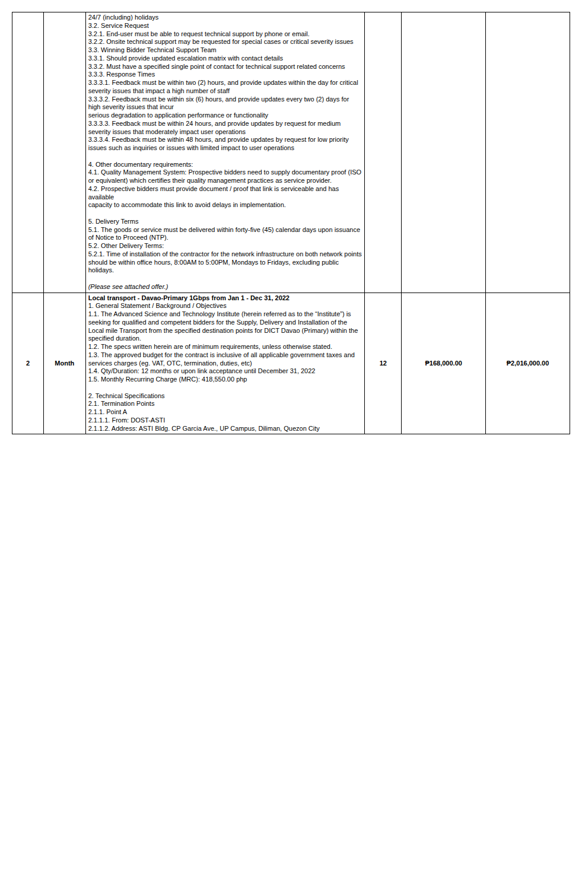| | | 24/7 (including) holidays 3.2. Service Request 3.2.1. End-user must be able to request technical support by phone or email. 3.2.2. Onsite technical support may be requested for special cases or critical severity issues 3.3. Winning Bidder Technical Support Team 3.3.1. Should provide updated escalation matrix with contact details 3.3.2. Must have a specified single point of contact for technical support related concerns 3.3.3. Response Times 3.3.3.1. Feedback must be within two (2) hours, and provide updates within the day for critical severity issues that impact a high number of staff 3.3.3.2. Feedback must be within six (6) hours, and provide updates every two (2) days for high severity issues that incur serious degradation to application performance or functionality 3.3.3.3. Feedback must be within 24 hours, and provide updates by request for medium severity issues that moderately impact user operations 3.3.3.4. Feedback must be within 48 hours, and provide updates by request for low priority issues such as inquiries or issues with limited impact to user operations 4. Other documentary requirements: 4.1. Quality Management System: Prospective bidders need to supply documentary proof (ISO or equivalent) which certifies their quality management practices as service provider. 4.2. Prospective bidders must provide document / proof that link is serviceable and has available capacity to accommodate this link to avoid delays in implementation. 5. Delivery Terms 5.1. The goods or service must be delivered within forty-five (45) calendar days upon issuance of Notice to Proceed (NTP). 5.2. Other Delivery Terms: 5.2.1. Time of installation of the contractor for the network infrastructure on both network points should be within office hours, 8:00AM to 5:00PM, Mondays to Fridays, excluding public holidays. (Please see attached offer.) | | | |
| 2 | Month | Local transport - Davao-Primary 1Gbps from Jan 1 - Dec 31, 2022 1. General Statement / Background / Objectives 1.1. The Advanced Science and Technology Institute (herein referred as to the “Institute”) is seeking for qualified and competent bidders for the Supply, Delivery and Installation of the Local mile Transport from the specified destination points for DICT Davao (Primary) within the specified duration. 1.2. The specs written herein are of minimum requirements, unless otherwise stated. 1.3. The approved budget for the contract is inclusive of all applicable government taxes and services charges (eg. VAT, OTC, termination, duties, etc) 1.4. Qty/Duration: 12 months or upon link acceptance until December 31, 2022 1.5. Monthly Recurring Charge (MRC): 418,550.00 php 2. Technical Specifications 2.1. Termination Points 2.1.1. Point A 2.1.1.1. From: DOST-ASTI 2.1.1.2. Address: ASTI Bldg. CP Garcia Ave., UP Campus, Diliman, Quezon City | 12 | ₱168,000.00 | ₱2,016,000.00 |